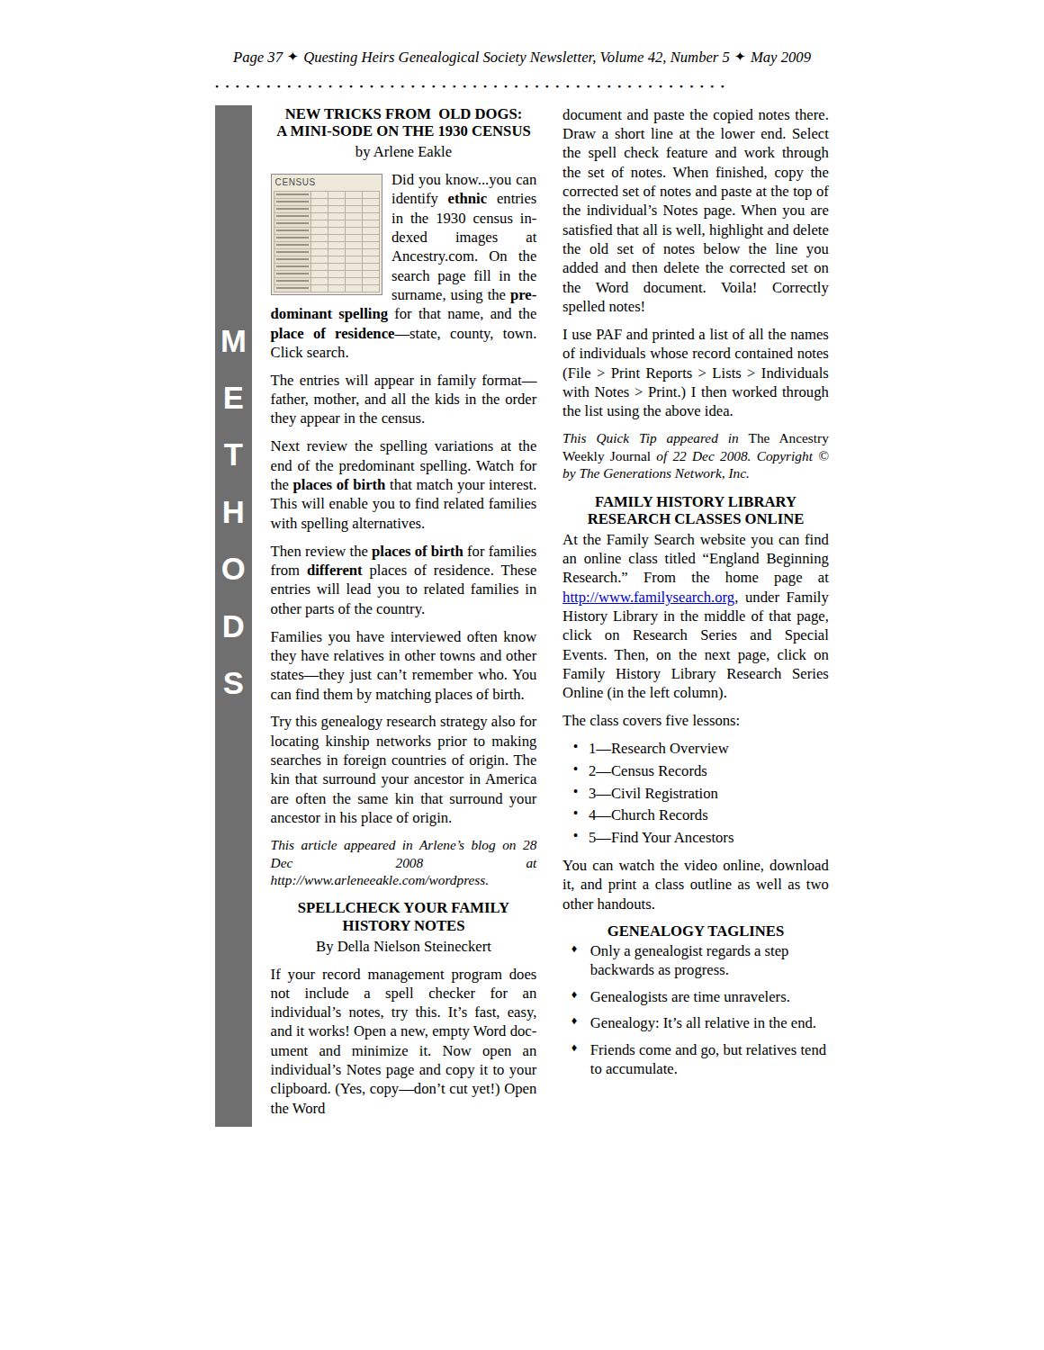Page 37 ✦ Questing Heirs Genealogical Society Newsletter, Volume 42, Number 5 ✦ May 2009
▪▪▪▪▪▪▪▪▪▪▪▪▪▪▪▪▪▪▪▪▪▪▪▪▪▪▪▪▪▪▪▪▪▪▪▪▪▪▪▪▪▪▪▪▪▪▪▪▪▪
M E T H O D S
New Tricks from Old Dogs:
A Mini-sode on the 1930 Census
by Arlene Eakle
CENSUS
Did you know...you can identify ethnic entries in the 1930 census indexed images at Ancestry.com. On the search page fill in the surname, using the predominant spelling for that name, and the place of residence—state, county, town. Click search.
The entries will appear in family format—father, mother, and all the kids in the order they appear in the census.
Next review the spelling variations at the end of the predominant spelling. Watch for the places of birth that match your interest. This will enable you to find related families with spelling alternatives.
Then review the places of birth for families from different places of residence. These entries will lead you to related families in other parts of the country.
Families you have interviewed often know they have relatives in other towns and other states—they just can’t remember who. You can find them by matching places of birth.
Try this genealogy research strategy also for locating kinship networks prior to making searches in foreign countries of origin. The kin that surround your ancestor in America are often the same kin that surround your ancestor in his place of origin.
This article appeared in Arlene’s blog on 28 Dec 2008 at http://www.arleneeakle.com/wordpress.
Spellcheck Your Family
History Notes
By Della Nielson Steineckert
If your record management program does not include a spell checker for an individual’s notes, try this. It’s fast, easy, and it works! Open a new, empty Word document and minimize it. Now open an individual’s Notes page and copy it to your clipboard. (Yes, copy—don’t cut yet!) Open the Word
document and paste the copied notes there. Draw a short line at the lower end. Select the spell check feature and work through the set of notes. When finished, copy the corrected set of notes and paste at the top of the individual’s Notes page. When you are satisfied that all is well, highlight and delete the old set of notes below the line you added and then delete the corrected set on the Word document. Voila! Correctly spelled notes!
I use PAF and printed a list of all the names of individuals whose record contained notes (File > Print Reports > Lists > Individuals with Notes > Print.) I then worked through the list using the above idea.
This Quick Tip appeared in The Ancestry Weekly Journal of 22 Dec 2008. Copyright © by The Generations Network, Inc.
Family History Library
Research Classes Online
At the Family Search website you can find an online class titled “England Beginning Research.” From the home page at http://www.familysearch.org, under Family History Library in the middle of that page, click on Research Series and Special Events. Then, on the next page, click on Family History Library Research Series Online (in the left column).
The class covers five lessons:
1—Research Overview
2—Census Records
3—Civil Registration
4—Church Records
5—Find Your Ancestors
You can watch the video online, download it, and print a class outline as well as two other handouts.
Genealogy Taglines
Only a genealogist regards a step backwards as progress.
Genealogists are time unravelers.
Genealogy: It’s all relative in the end.
Friends come and go, but relatives tend to accumulate.